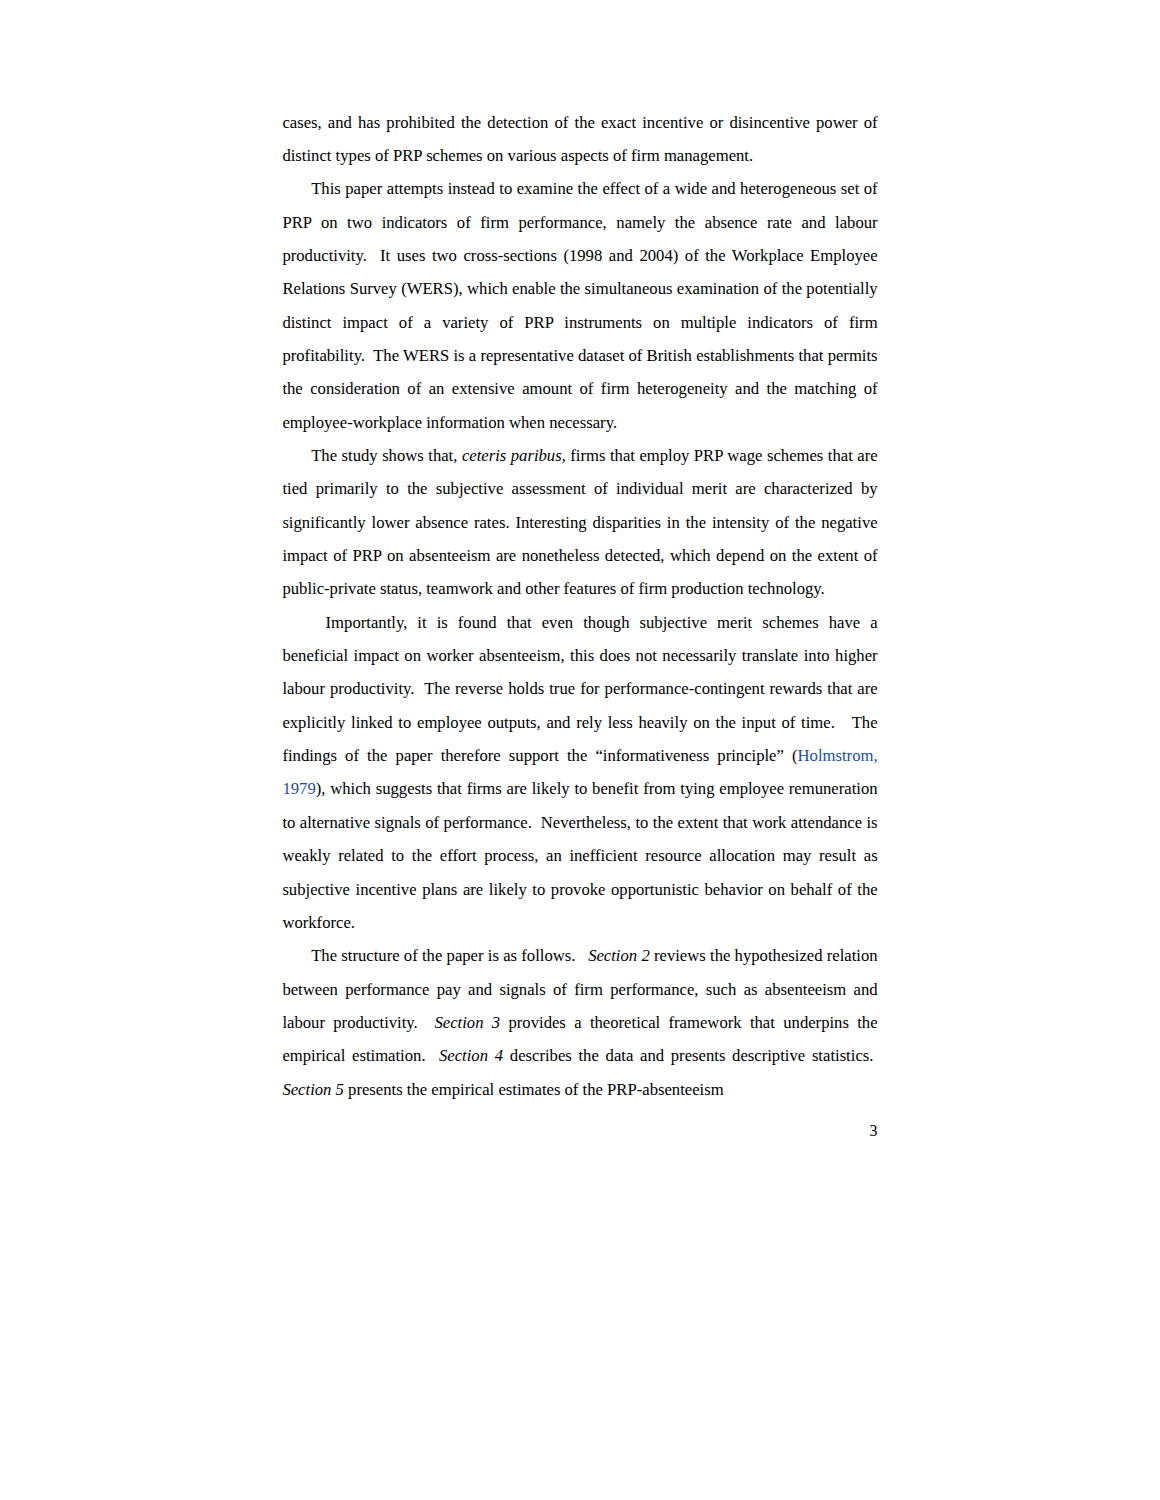cases, and has prohibited the detection of the exact incentive or disincentive power of distinct types of PRP schemes on various aspects of firm management.
This paper attempts instead to examine the effect of a wide and heterogeneous set of PRP on two indicators of firm performance, namely the absence rate and labour productivity. It uses two cross-sections (1998 and 2004) of the Workplace Employee Relations Survey (WERS), which enable the simultaneous examination of the potentially distinct impact of a variety of PRP instruments on multiple indicators of firm profitability. The WERS is a representative dataset of British establishments that permits the consideration of an extensive amount of firm heterogeneity and the matching of employee-workplace information when necessary.
The study shows that, ceteris paribus, firms that employ PRP wage schemes that are tied primarily to the subjective assessment of individual merit are characterized by significantly lower absence rates. Interesting disparities in the intensity of the negative impact of PRP on absenteeism are nonetheless detected, which depend on the extent of public-private status, teamwork and other features of firm production technology.
Importantly, it is found that even though subjective merit schemes have a beneficial impact on worker absenteeism, this does not necessarily translate into higher labour productivity. The reverse holds true for performance-contingent rewards that are explicitly linked to employee outputs, and rely less heavily on the input of time. The findings of the paper therefore support the “informativeness principle” (Holmstrom, 1979), which suggests that firms are likely to benefit from tying employee remuneration to alternative signals of performance. Nevertheless, to the extent that work attendance is weakly related to the effort process, an inefficient resource allocation may result as subjective incentive plans are likely to provoke opportunistic behavior on behalf of the workforce.
The structure of the paper is as follows. Section 2 reviews the hypothesized relation between performance pay and signals of firm performance, such as absenteeism and labour productivity. Section 3 provides a theoretical framework that underpins the empirical estimation. Section 4 describes the data and presents descriptive statistics. Section 5 presents the empirical estimates of the PRP-absenteeism
3